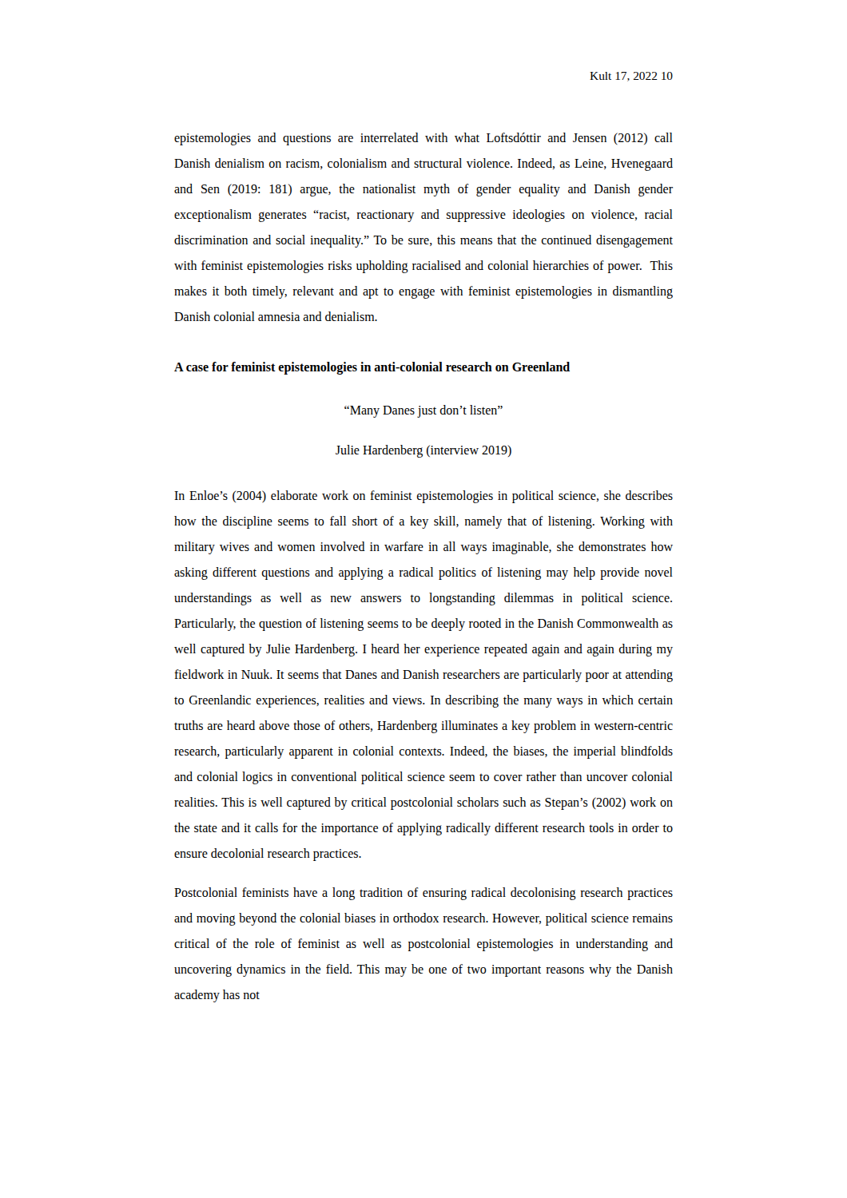Kult 17, 2022 10
epistemologies and questions are interrelated with what Loftsdóttir and Jensen (2012) call Danish denialism on racism, colonialism and structural violence. Indeed, as Leine, Hvenegaard and Sen (2019: 181) argue, the nationalist myth of gender equality and Danish gender exceptionalism generates “racist, reactionary and suppressive ideologies on violence, racial discrimination and social inequality.” To be sure, this means that the continued disengagement with feminist epistemologies risks upholding racialised and colonial hierarchies of power. This makes it both timely, relevant and apt to engage with feminist epistemologies in dismantling Danish colonial amnesia and denialism.
A case for feminist epistemologies in anti-colonial research on Greenland
“Many Danes just don’t listen”
Julie Hardenberg (interview 2019)
In Enloe’s (2004) elaborate work on feminist epistemologies in political science, she describes how the discipline seems to fall short of a key skill, namely that of listening. Working with military wives and women involved in warfare in all ways imaginable, she demonstrates how asking different questions and applying a radical politics of listening may help provide novel understandings as well as new answers to longstanding dilemmas in political science. Particularly, the question of listening seems to be deeply rooted in the Danish Commonwealth as well captured by Julie Hardenberg. I heard her experience repeated again and again during my fieldwork in Nuuk. It seems that Danes and Danish researchers are particularly poor at attending to Greenlandic experiences, realities and views. In describing the many ways in which certain truths are heard above those of others, Hardenberg illuminates a key problem in western-centric research, particularly apparent in colonial contexts. Indeed, the biases, the imperial blindfolds and colonial logics in conventional political science seem to cover rather than uncover colonial realities. This is well captured by critical postcolonial scholars such as Stepan’s (2002) work on the state and it calls for the importance of applying radically different research tools in order to ensure decolonial research practices.
Postcolonial feminists have a long tradition of ensuring radical decolonising research practices and moving beyond the colonial biases in orthodox research. However, political science remains critical of the role of feminist as well as postcolonial epistemologies in understanding and uncovering dynamics in the field. This may be one of two important reasons why the Danish academy has not